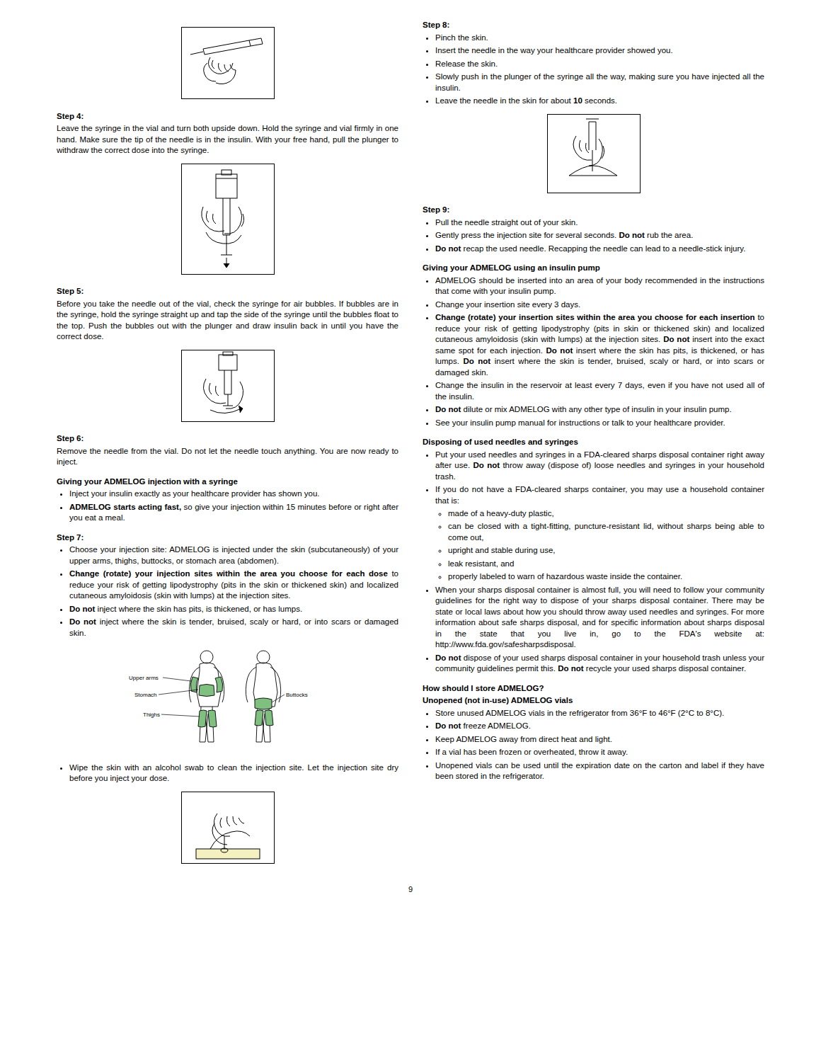Step 4:
Leave the syringe in the vial and turn both upside down. Hold the syringe and vial firmly in one hand. Make sure the tip of the needle is in the insulin. With your free hand, pull the plunger to withdraw the correct dose into the syringe.
Step 5:
Before you take the needle out of the vial, check the syringe for air bubbles. If bubbles are in the syringe, hold the syringe straight up and tap the side of the syringe until the bubbles float to the top. Push the bubbles out with the plunger and draw insulin back in until you have the correct dose.
Step 6:
Remove the needle from the vial. Do not let the needle touch anything. You are now ready to inject.
Giving your ADMELOG injection with a syringe
Inject your insulin exactly as your healthcare provider has shown you.
ADMELOG starts acting fast, so give your injection within 15 minutes before or right after you eat a meal.
Step 7:
Choose your injection site: ADMELOG is injected under the skin (subcutaneously) of your upper arms, thighs, buttocks, or stomach area (abdomen).
Change (rotate) your injection sites within the area you choose for each dose to reduce your risk of getting lipodystrophy (pits in the skin or thickened skin) and localized cutaneous amyloidosis (skin with lumps) at the injection sites.
Do not inject where the skin has pits, is thickened, or has lumps.
Do not inject where the skin is tender, bruised, scaly or hard, or into scars or damaged skin.
Upper arms Stomach Thighs Buttocks
Wipe the skin with an alcohol swab to clean the injection site. Let the injection site dry before you inject your dose.
Step 8:
Pinch the skin.
Insert the needle in the way your healthcare provider showed you.
Release the skin.
Slowly push in the plunger of the syringe all the way, making sure you have injected all the insulin.
Leave the needle in the skin for about 10 seconds.
Step 9:
Pull the needle straight out of your skin.
Gently press the injection site for several seconds. Do not rub the area.
Do not recap the used needle. Recapping the needle can lead to a needle-stick injury.
Giving your ADMELOG using an insulin pump
ADMELOG should be inserted into an area of your body recommended in the instructions that come with your insulin pump.
Change your insertion site every 3 days.
Change (rotate) your insertion sites within the area you choose for each insertion to reduce your risk of getting lipodystrophy (pits in skin or thickened skin) and localized cutaneous amyloidosis (skin with lumps) at the injection sites. Do not insert into the exact same spot for each injection. Do not insert where the skin has pits, is thickened, or has lumps. Do not insert where the skin is tender, bruised, scaly or hard, or into scars or damaged skin.
Change the insulin in the reservoir at least every 7 days, even if you have not used all of the insulin.
Do not dilute or mix ADMELOG with any other type of insulin in your insulin pump.
See your insulin pump manual for instructions or talk to your healthcare provider.
Disposing of used needles and syringes
Put your used needles and syringes in a FDA-cleared sharps disposal container right away after use. Do not throw away (dispose of) loose needles and syringes in your household trash.
If you do not have a FDA-cleared sharps container, you may use a household container that is:
made of a heavy-duty plastic,
can be closed with a tight-fitting, puncture-resistant lid, without sharps being able to come out,
upright and stable during use,
leak resistant, and
properly labeled to warn of hazardous waste inside the container.
When your sharps disposal container is almost full, you will need to follow your community guidelines for the right way to dispose of your sharps disposal container. There may be state or local laws about how you should throw away used needles and syringes. For more information about safe sharps disposal, and for specific information about sharps disposal in the state that you live in, go to the FDA's website at: http://www.fda.gov/safesharpsdisposal.
Do not dispose of your used sharps disposal container in your household trash unless your community guidelines permit this. Do not recycle your used sharps disposal container.
How should I store ADMELOG?
Unopened (not in-use) ADMELOG vials
Store unused ADMELOG vials in the refrigerator from 36°F to 46°F (2°C to 8°C).
Do not freeze ADMELOG.
Keep ADMELOG away from direct heat and light.
If a vial has been frozen or overheated, throw it away.
Unopened vials can be used until the expiration date on the carton and label if they have been stored in the refrigerator.
9